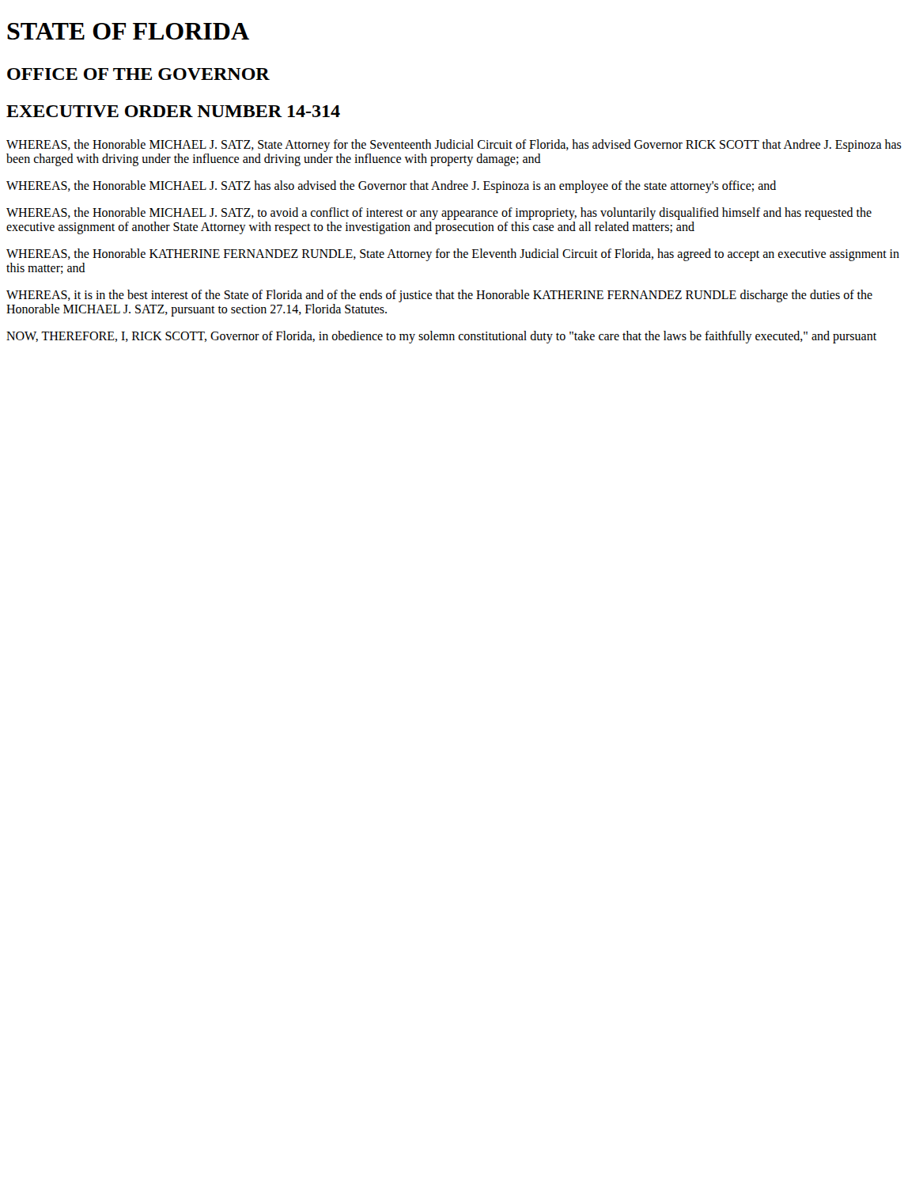STATE OF FLORIDA
OFFICE OF THE GOVERNOR
EXECUTIVE ORDER NUMBER 14-314
WHEREAS, the Honorable MICHAEL J. SATZ, State Attorney for the Seventeenth Judicial Circuit of Florida, has advised Governor RICK SCOTT that Andree J. Espinoza has been charged with driving under the influence and driving under the influence with property damage; and
WHEREAS, the Honorable MICHAEL J. SATZ has also advised the Governor that Andree J. Espinoza is an employee of the state attorney's office; and
WHEREAS, the Honorable MICHAEL J. SATZ, to avoid a conflict of interest or any appearance of impropriety, has voluntarily disqualified himself and has requested the executive assignment of another State Attorney with respect to the investigation and prosecution of this case and all related matters; and
WHEREAS, the Honorable KATHERINE FERNANDEZ RUNDLE, State Attorney for the Eleventh Judicial Circuit of Florida, has agreed to accept an executive assignment in this matter; and
WHEREAS, it is in the best interest of the State of Florida and of the ends of justice that the Honorable KATHERINE FERNANDEZ RUNDLE discharge the duties of the Honorable MICHAEL J. SATZ, pursuant to section 27.14, Florida Statutes.
NOW, THEREFORE, I, RICK SCOTT, Governor of Florida, in obedience to my solemn constitutional duty to "take care that the laws be faithfully executed," and pursuant